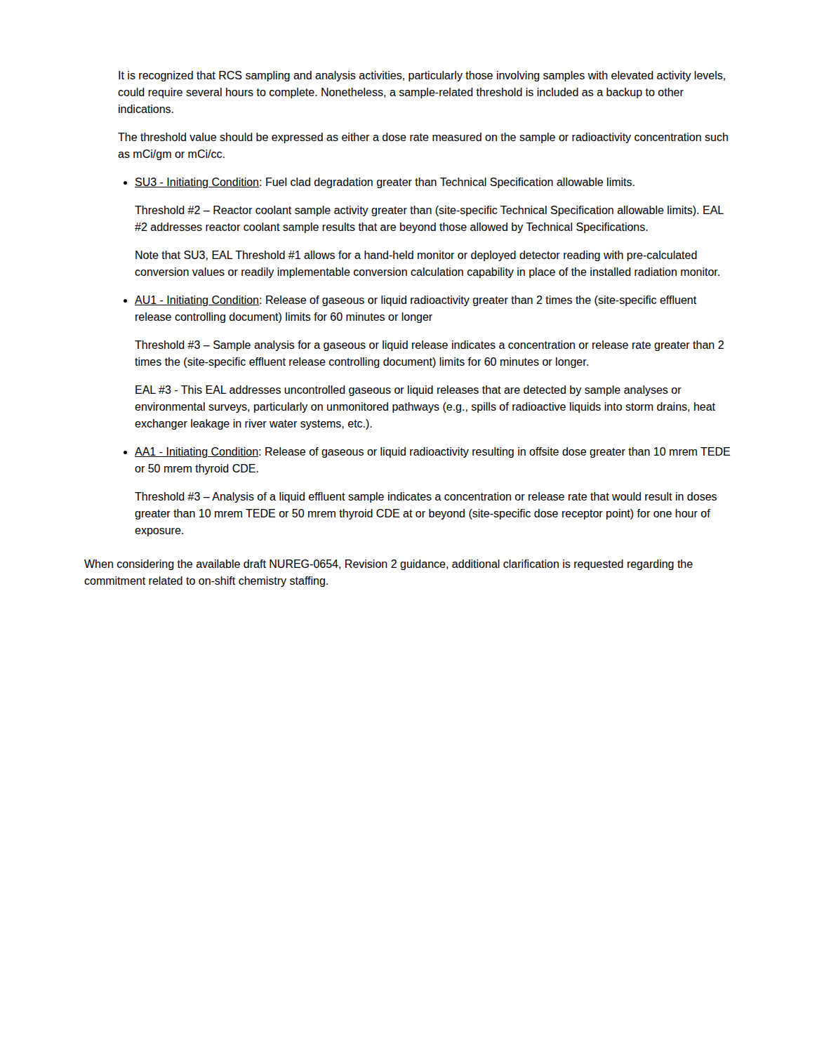It is recognized that RCS sampling and analysis activities, particularly those involving samples with elevated activity levels, could require several hours to complete. Nonetheless, a sample-related threshold is included as a backup to other indications.
The threshold value should be expressed as either a dose rate measured on the sample or radioactivity concentration such as mCi/gm or mCi/cc.
SU3 - Initiating Condition: Fuel clad degradation greater than Technical Specification allowable limits.
Threshold #2 – Reactor coolant sample activity greater than (site-specific Technical Specification allowable limits). EAL #2 addresses reactor coolant sample results that are beyond those allowed by Technical Specifications.
Note that SU3, EAL Threshold #1 allows for a hand-held monitor or deployed detector reading with pre-calculated conversion values or readily implementable conversion calculation capability in place of the installed radiation monitor.
AU1 - Initiating Condition: Release of gaseous or liquid radioactivity greater than 2 times the (site-specific effluent release controlling document) limits for 60 minutes or longer
Threshold #3 – Sample analysis for a gaseous or liquid release indicates a concentration or release rate greater than 2 times the (site-specific effluent release controlling document) limits for 60 minutes or longer.
EAL #3 - This EAL addresses uncontrolled gaseous or liquid releases that are detected by sample analyses or environmental surveys, particularly on unmonitored pathways (e.g., spills of radioactive liquids into storm drains, heat exchanger leakage in river water systems, etc.).
AA1 - Initiating Condition: Release of gaseous or liquid radioactivity resulting in offsite dose greater than 10 mrem TEDE or 50 mrem thyroid CDE.
Threshold #3 – Analysis of a liquid effluent sample indicates a concentration or release rate that would result in doses greater than 10 mrem TEDE or 50 mrem thyroid CDE at or beyond (site-specific dose receptor point) for one hour of exposure.
When considering the available draft NUREG-0654, Revision 2 guidance, additional clarification is requested regarding the commitment related to on-shift chemistry staffing.